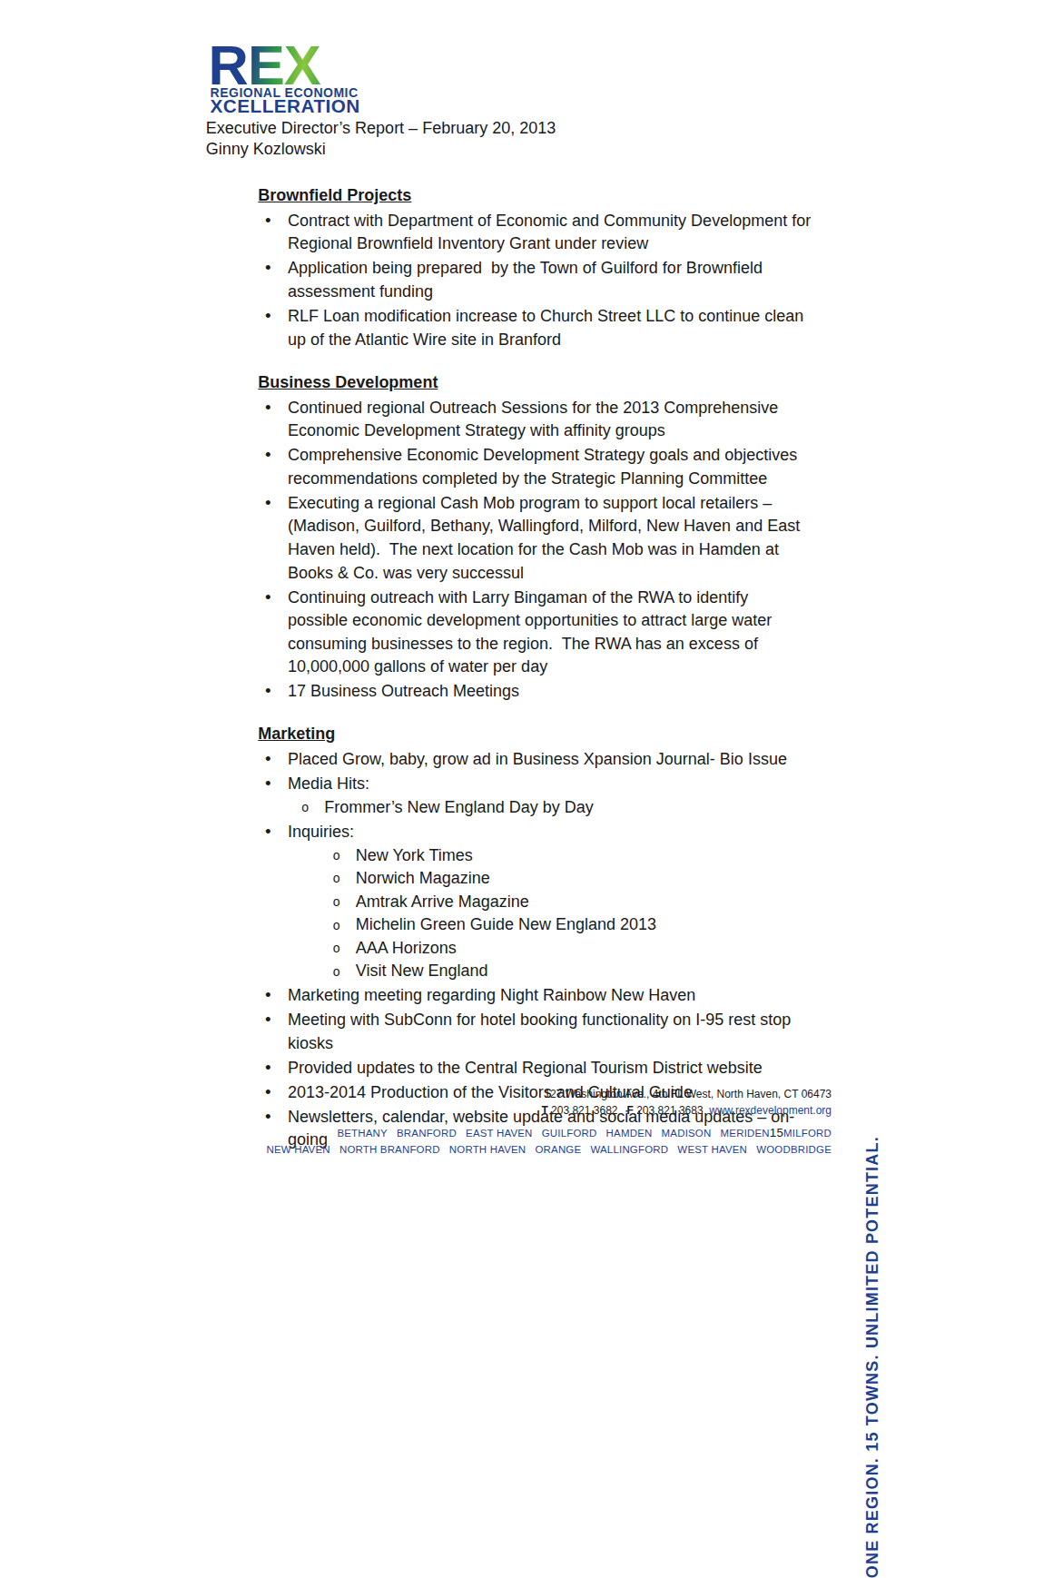REX
REGIONAL ECONOMIC
XCELLERATION
Executive Director’s Report – February 20, 2013
Ginny Kozlowski
Brownfield Projects
Contract with Department of Economic and Community Development for Regional Brownfield Inventory Grant under review
Application being prepared by the Town of Guilford for Brownfield assessment funding
RLF Loan modification increase to Church Street LLC to continue clean up of the Atlantic Wire site in Branford
Business Development
Continued regional Outreach Sessions for the 2013 Comprehensive Economic Development Strategy with affinity groups
Comprehensive Economic Development Strategy goals and objectives recommendations completed by the Strategic Planning Committee
Executing a regional Cash Mob program to support local retailers – (Madison, Guilford, Bethany, Wallingford, Milford, New Haven and East Haven held). The next location for the Cash Mob was in Hamden at Books & Co. was very successul
Continuing outreach with Larry Bingaman of the RWA to identify possible economic development opportunities to attract large water consuming businesses to the region. The RWA has an excess of 10,000,000 gallons of water per day
17 Business Outreach Meetings
Marketing
Placed Grow, baby, grow ad in Business Xpansion Journal- Bio Issue
Media Hits:
Frommer’s New England Day by Day
Inquiries:
New York Times
Norwich Magazine
Amtrak Arrive Magazine
Michelin Green Guide New England 2013
AAA Horizons
Visit New England
Marketing meeting regarding Night Rainbow New Haven
Meeting with SubConn for hotel booking functionality on I-95 rest stop kiosks
Provided updates to the Central Regional Tourism District website
2013-2014 Production of the Visitors and Cultural Guide
Newsletters, calendar, website update and social media updates – on-going
ONE REGION. 15 TOWNS. UNLIMITED POTENTIAL.
127 Washington Ave., 4th FL West, North Haven, CT 06473
T 203 821 3682 F 203 821 3683 www.rexdevelopment.org
BETHANY BRANFORD EAST HAVEN GUILFORD HAMDEN MADISON MERIDEN15 MILFORD
NEW HAVEN NORTH BRANFORD NORTH HAVEN ORANGE WALLINGFORD WEST HAVEN WOODBRIDGE